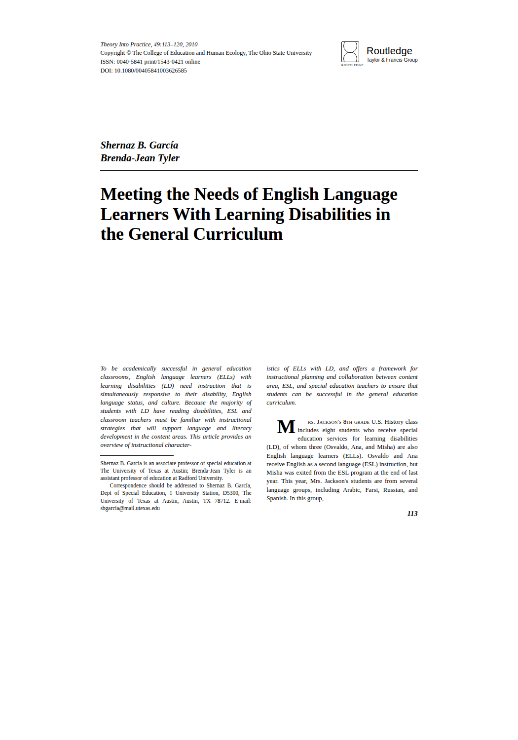Theory Into Practice, 49:113–120, 2010
Copyright © The College of Education and Human Ecology, The Ohio State University
ISSN: 0040-5841 print/1543-0421 online
DOI: 10.1080/00405841003626585
ROUTLEDGE
Routledge
Taylor & Francis Group
Shernaz B. García
Brenda-Jean Tyler
Meeting the Needs of English Language Learners With Learning Disabilities in the General Curriculum
To be academically successful in general education classrooms, English language learners (ELLs) with learning disabilities (LD) need instruction that is simultaneously responsive to their disability, English language status, and culture. Because the majority of students with LD have reading disabilities, ESL and classroom teachers must be familiar with instructional strategies that will support language and literacy development in the content areas. This article provides an overview of instructional character-
Shernaz B. García is an associate professor of special education at The University of Texas at Austin; Brenda-Jean Tyler is an assistant professor of education at Radford University.
Correspondence should be addressed to Shernaz B. García, Dept of Special Education, 1 University Station, D5300, The University of Texas at Austin, Austin, TX 78712. E-mail: sbgarcia@mail.utexas.edu
istics of ELLs with LD, and offers a framework for instructional planning and collaboration between content area, ESL, and special education teachers to ensure that students can be successful in the general education curriculum.
Mrs. Jackson's 8th grade U.S. History class includes eight students who receive special education services for learning disabilities (LD), of whom three (Osvaldo, Ana, and Misha) are also English language learners (ELLs). Osvaldo and Ana receive English as a second language (ESL) instruction, but Misha was exited from the ESL program at the end of last year. This year, Mrs. Jackson's students are from several language groups, including Arabic, Farsi, Russian, and Spanish. In this group,
113